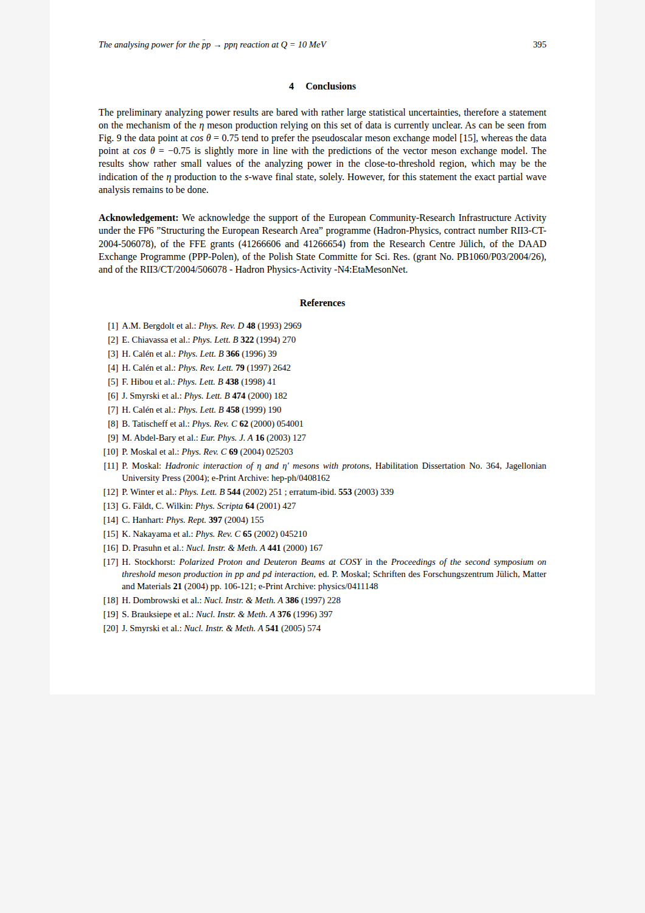The analysing power for the pp → ppη reaction at Q = 10 MeV 395
4 Conclusions
The preliminary analyzing power results are bared with rather large statistical uncertainties, therefore a statement on the mechanism of the η meson production relying on this set of data is currently unclear. As can be seen from Fig. 9 the data point at cos θ = 0.75 tend to prefer the pseudoscalar meson exchange model [15], whereas the data point at cos θ = −0.75 is slightly more in line with the predictions of the vector meson exchange model. The results show rather small values of the analyzing power in the close-to-threshold region, which may be the indication of the η production to the s-wave final state, solely. However, for this statement the exact partial wave analysis remains to be done.
Acknowledgement: We acknowledge the support of the European Community-Research Infrastructure Activity under the FP6 ”Structuring the European Research Area” programme (Hadron-Physics, contract number RII3-CT-2004-506078), of the FFE grants (41266606 and 41266654) from the Research Centre Jülich, of the DAAD Exchange Programme (PPP-Polen), of the Polish State Committe for Sci. Res. (grant No. PB1060/P03/2004/26), and of the RII3/CT/2004/506078 - Hadron Physics-Activity -N4:EtaMesonNet.
References
1 A.M. Bergdolt et al.: Phys. Rev. D 48 (1993) 2969
2 E. Chiavassa et al.: Phys. Lett. B 322 (1994) 270
3 H. Calén et al.: Phys. Lett. B 366 (1996) 39
4 H. Calén et al.: Phys. Rev. Lett. 79 (1997) 2642
5 F. Hibou et al.: Phys. Lett. B 438 (1998) 41
6 J. Smyrski et al.: Phys. Lett. B 474 (2000) 182
7 H. Calén et al.: Phys. Lett. B 458 (1999) 190
8 B. Tatischeff et al.: Phys. Rev. C 62 (2000) 054001
9 M. Abdel-Bary et al.: Eur. Phys. J. A 16 (2003) 127
10 P. Moskal et al.: Phys. Rev. C 69 (2004) 025203
11 P. Moskal: Hadronic interaction of η and η′ mesons with protons, Habilitation Dissertation No. 364, Jagellonian University Press (2004); e-Print Archive: hep-ph/0408162
12 P. Winter et al.: Phys. Lett. B 544 (2002) 251 ; erratum-ibid. 553 (2003) 339
13 G. Fäldt, C. Wilkin: Phys. Scripta 64 (2001) 427
14 C. Hanhart: Phys. Rept. 397 (2004) 155
15 K. Nakayama et al.: Phys. Rev. C 65 (2002) 045210
16 D. Prasuhn et al.: Nucl. Instr. & Meth. A 441 (2000) 167
17 H. Stockhorst: Polarized Proton and Deuteron Beams at COSY in the Proceedings of the second symposium on threshold meson production in pp and pd interaction, ed. P. Moskal; Schriften des Forschungszentrum Jülich, Matter and Materials 21 (2004) pp. 106-121; e-Print Archive: physics/0411148
18 H. Dombrowski et al.: Nucl. Instr. & Meth. A 386 (1997) 228
19 S. Brauksiepe et al.: Nucl. Instr. & Meth. A 376 (1996) 397
20 J. Smyrski et al.: Nucl. Instr. & Meth. A 541 (2005) 574